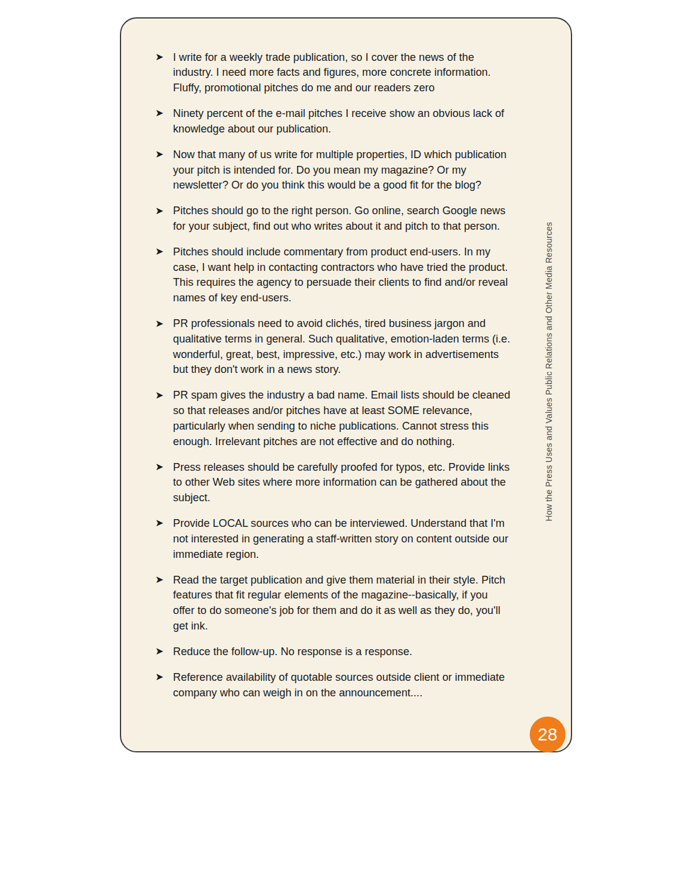I write for a weekly trade publication, so I cover the news of the industry. I need more facts and figures, more concrete information. Fluffy, promotional pitches do me and our readers zero
Ninety percent of the e-mail pitches I receive show an obvious lack of knowledge about our publication.
Now that many of us write for multiple properties, ID which publication your pitch is intended for. Do you mean my magazine? Or my newsletter? Or do you think this would be a good fit for the blog?
Pitches should go to the right person. Go online, search Google news for your subject, find out who writes about it and pitch to that person.
Pitches should include commentary from product end-users. In my case, I want help in contacting contractors who have tried the product. This requires the agency to persuade their clients to find and/or reveal names of key end-users.
PR professionals need to avoid clichés, tired business jargon and qualitative terms in general. Such qualitative, emotion-laden terms (i.e. wonderful, great, best, impressive, etc.) may work in advertisements but they don't work in a news story.
PR spam gives the industry a bad name. Email lists should be cleaned so that releases and/or pitches have at least SOME relevance, particularly when sending to niche publications. Cannot stress this enough. Irrelevant pitches are not effective and do nothing.
Press releases should be carefully proofed for typos, etc. Provide links to other Web sites where more information can be gathered about the subject.
Provide LOCAL sources who can be interviewed. Understand that I'm not interested in generating a staff-written story on content outside our immediate region.
Read the target publication and give them material in their style. Pitch features that fit regular elements of the magazine--basically, if you offer to do someone's job for them and do it as well as they do, you'll get ink.
Reduce the follow-up. No response is a response.
Reference availability of quotable sources outside client or immediate company who can weigh in on the announcement....
How the Press Uses and Values Public Relations and Other Media Resources
28